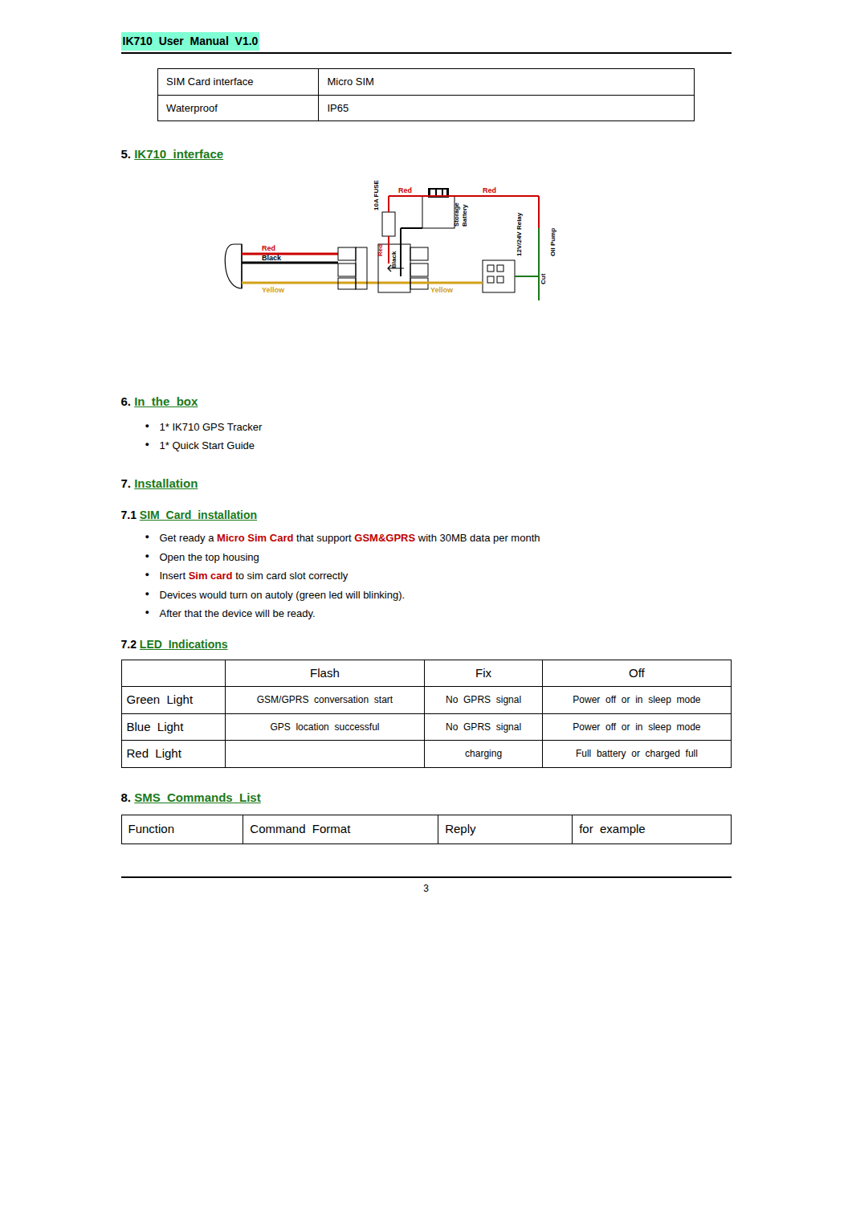IK710 User Manual V1.0
| SIM Card interface | Micro SIM |
| Waterproof | IP65 |
5. IK710 interface
Red Black Yellow Yellow 10A FUSE Storage Battery Red Red Black Red 12V/24V Relay Oil Pump Cut
6. In the box
1* IK710 GPS Tracker
1* Quick Start Guide
7. Installation
7.1 SIM Card installation
Get ready a Micro Sim Card that support GSM&GPRS with 30MB data per month
Open the top housing
Insert Sim card to sim card slot correctly
Devices would turn on autoly (green led will blinking).
After that the device will be ready.
7.2 LED Indications
| | Flash | Fix | Off |
| --- | --- | --- | --- |
| Green Light | GSM/GPRS conversation start | No GPRS signal | Power off or in sleep mode |
| Blue Light | GPS location successful | No GPRS signal | Power off or in sleep mode |
| Red Light | | charging | Full battery or charged full |
8. SMS Commands List
| Function | Command Format | Reply | for example |
| --- | --- | --- | --- |
3